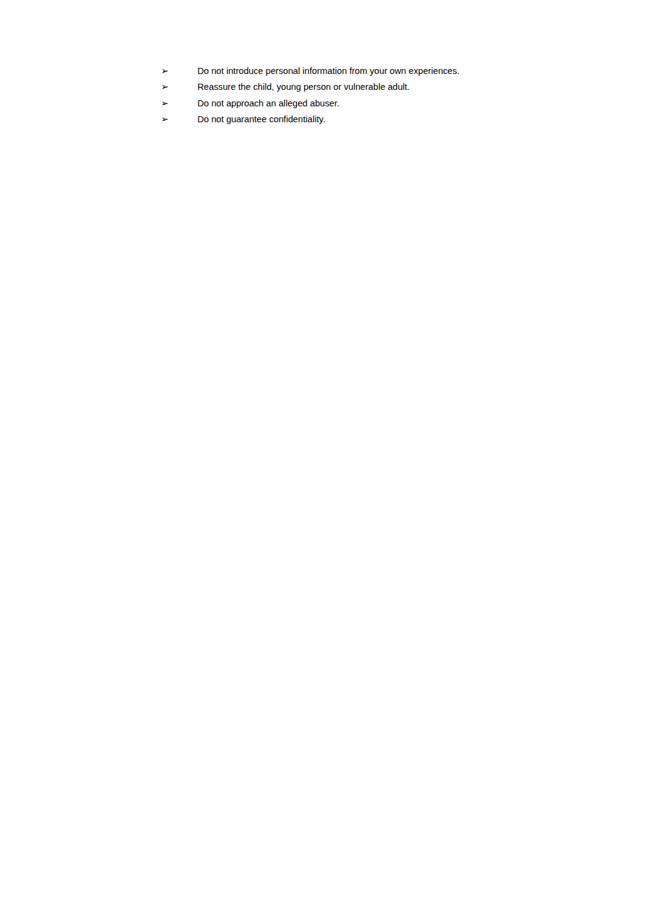Do not introduce personal information from your own experiences.
Reassure the child, young person or vulnerable adult.
Do not approach an alleged abuser.
Do not guarantee confidentiality.